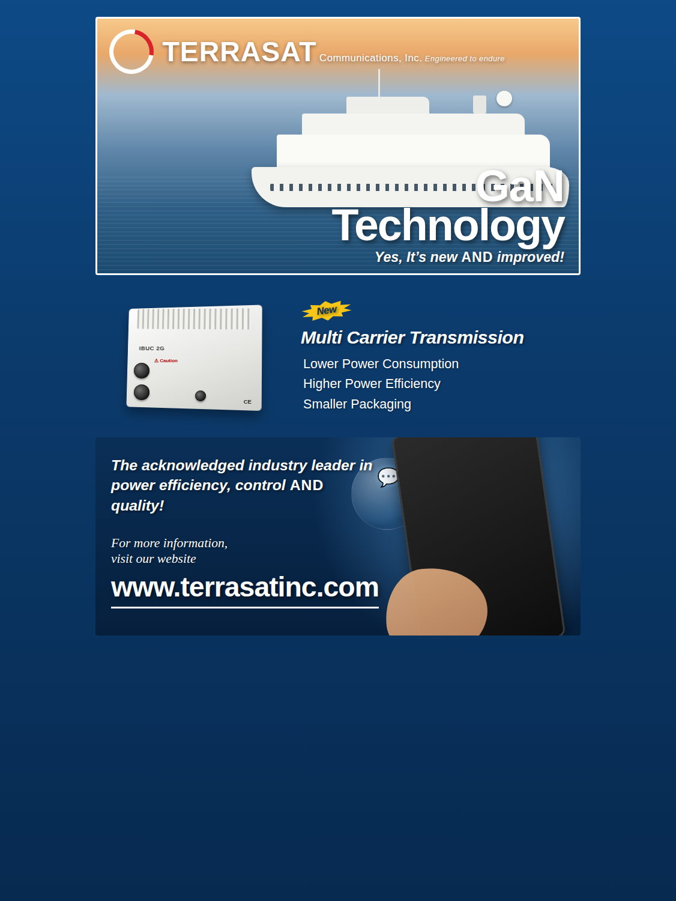TERRASAT Communications, Inc. Engineered to endure
GaN
Technology
Yes, It’s new AND improved!
IBUC 2G
⚠ Caution
CE
New Multi Carrier Transmission
Lower Power Consumption
Higher Power Efficiency
Smaller Packaging
💬 ☎ ✉ @
The acknowledged industry leader in power efficiency, control AND quality!
For more information,
visit our website
www.terrasatinc.com